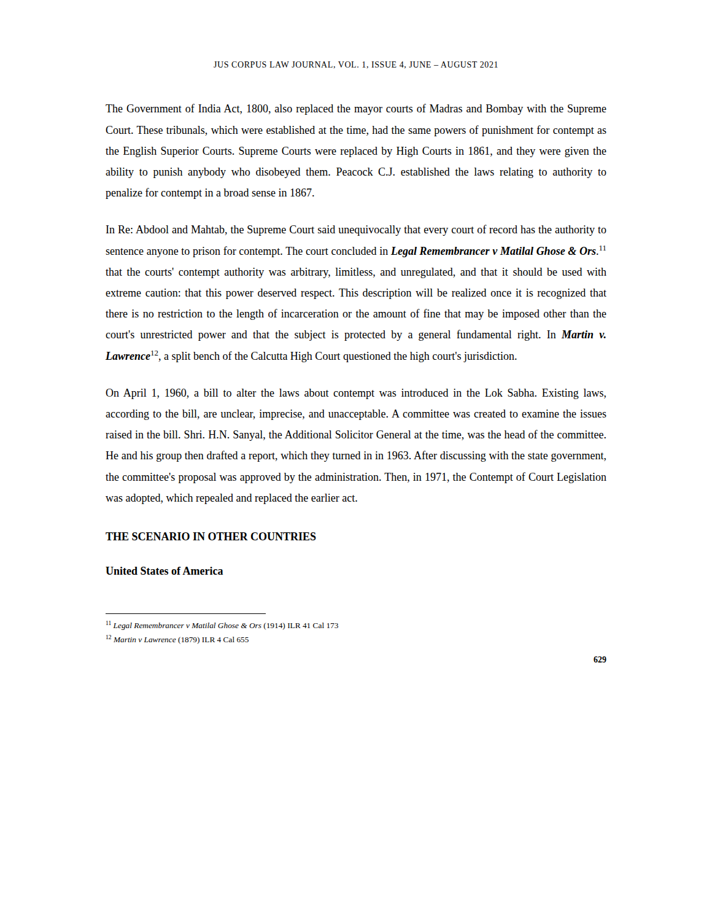JUS CORPUS LAW JOURNAL, VOL. 1, ISSUE 4, JUNE – AUGUST 2021
The Government of India Act, 1800, also replaced the mayor courts of Madras and Bombay with the Supreme Court. These tribunals, which were established at the time, had the same powers of punishment for contempt as the English Superior Courts. Supreme Courts were replaced by High Courts in 1861, and they were given the ability to punish anybody who disobeyed them. Peacock C.J. established the laws relating to authority to penalize for contempt in a broad sense in 1867.
In Re: Abdool and Mahtab, the Supreme Court said unequivocally that every court of record has the authority to sentence anyone to prison for contempt. The court concluded in Legal Remembrancer v Matilal Ghose & Ors.11 that the courts' contempt authority was arbitrary, limitless, and unregulated, and that it should be used with extreme caution: that this power deserved respect. This description will be realized once it is recognized that there is no restriction to the length of incarceration or the amount of fine that may be imposed other than the court's unrestricted power and that the subject is protected by a general fundamental right. In Martin v. Lawrence12, a split bench of the Calcutta High Court questioned the high court's jurisdiction.
On April 1, 1960, a bill to alter the laws about contempt was introduced in the Lok Sabha. Existing laws, according to the bill, are unclear, imprecise, and unacceptable. A committee was created to examine the issues raised in the bill. Shri. H.N. Sanyal, the Additional Solicitor General at the time, was the head of the committee. He and his group then drafted a report, which they turned in in 1963. After discussing with the state government, the committee's proposal was approved by the administration. Then, in 1971, the Contempt of Court Legislation was adopted, which repealed and replaced the earlier act.
The Scenario in Other Countries
United States of America
11 Legal Remembrancer v Matilal Ghose & Ors (1914) ILR 41 Cal 173
12 Martin v Lawrence (1879) ILR 4 Cal 655
629